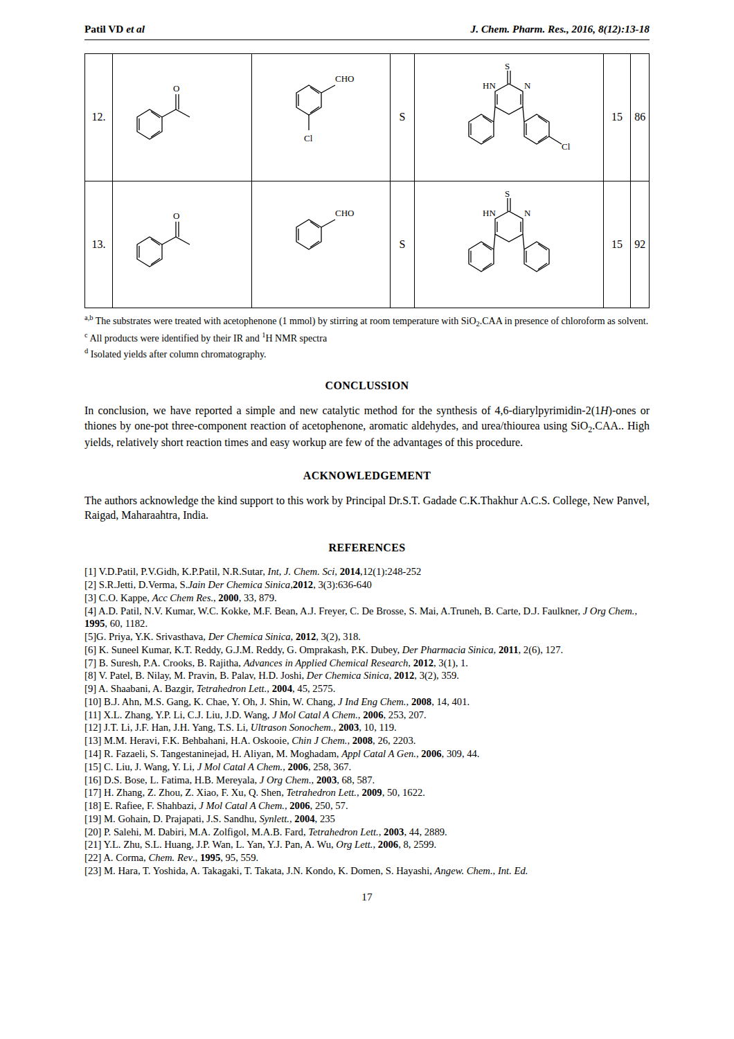Patil VD et al
J. Chem. Pharm. Res., 2016, 8(12):13-18
| 12. | O | CHO Cl | S | S HN N Cl | 15 | 86 |
| 13. | O | CHO | S | S HN N | 15 | 92 |
a,b The substrates were treated with acetophenone (1 mmol) by stirring at room temperature with SiO2.CAA in presence of chloroform as solvent.
c All products were identified by their IR and 1H NMR spectra
d Isolated yields after column chromatography.
CONCLUSSION
In conclusion, we have reported a simple and new catalytic method for the synthesis of 4,6-diarylpyrimidin-2(1H)-ones or thiones by one-pot three-component reaction of acetophenone, aromatic aldehydes, and urea/thiourea using SiO2.CAA.. High yields, relatively short reaction times and easy workup are few of the advantages of this procedure.
ACKNOWLEDGEMENT
The authors acknowledge the kind support to this work by Principal Dr.S.T. Gadade C.K.Thakhur A.C.S. College, New Panvel, Raigad, Maharaahtra, India.
REFERENCES
[1] V.D.Patil, P.V.Gidh, K.P.Patil, N.R.Sutar, Int, J. Chem. Sci, 2014,12(1):248-252
[2] S.R.Jetti, D.Verma, S.Jain Der Chemica Sinica,2012, 3(3):636-640
[3] C.O. Kappe, Acc Chem Res., 2000, 33, 879.
[4] A.D. Patil, N.V. Kumar, W.C. Kokke, M.F. Bean, A.J. Freyer, C. De Brosse, S. Mai, A.Truneh, B. Carte, D.J. Faulkner, J Org Chem., 1995, 60, 1182.
[5]G. Priya, Y.K. Srivasthava, Der Chemica Sinica, 2012, 3(2), 318.
[6] K. Suneel Kumar, K.T. Reddy, G.J.M. Reddy, G. Omprakash, P.K. Dubey, Der Pharmacia Sinica, 2011, 2(6), 127.
[7] B. Suresh, P.A. Crooks, B. Rajitha, Advances in Applied Chemical Research, 2012, 3(1), 1.
[8] V. Patel, B. Nilay, M. Pravin, B. Palav, H.D. Joshi, Der Chemica Sinica, 2012, 3(2), 359.
[9] A. Shaabani, A. Bazgir, Tetrahedron Lett., 2004, 45, 2575.
[10] B.J. Ahn, M.S. Gang, K. Chae, Y. Oh, J. Shin, W. Chang, J Ind Eng Chem., 2008, 14, 401.
[11] X.L. Zhang, Y.P. Li, C.J. Liu, J.D. Wang, J Mol Catal A Chem., 2006, 253, 207.
[12] J.T. Li, J.F. Han, J.H. Yang, T.S. Li, Ultrason Sonochem., 2003, 10, 119.
[13] M.M. Heravi, F.K. Behbahani, H.A. Oskooie, Chin J Chem., 2008, 26, 2203.
[14] R. Fazaeli, S. Tangestaninejad, H. Aliyan, M. Moghadam, Appl Catal A Gen., 2006, 309, 44.
[15] C. Liu, J. Wang, Y. Li, J Mol Catal A Chem., 2006, 258, 367.
[16] D.S. Bose, L. Fatima, H.B. Mereyala, J Org Chem., 2003, 68, 587.
[17] H. Zhang, Z. Zhou, Z. Xiao, F. Xu, Q. Shen, Tetrahedron Lett., 2009, 50, 1622.
[18] E. Rafiee, F. Shahbazi, J Mol Catal A Chem., 2006, 250, 57.
[19] M. Gohain, D. Prajapati, J.S. Sandhu, Synlett., 2004, 235
[20] P. Salehi, M. Dabiri, M.A. Zolfigol, M.A.B. Fard, Tetrahedron Lett., 2003, 44, 2889.
[21] Y.L. Zhu, S.L. Huang, J.P. Wan, L. Yan, Y.J. Pan, A. Wu, Org Lett., 2006, 8, 2599.
[22] A. Corma, Chem. Rev., 1995, 95, 559.
[23] M. Hara, T. Yoshida, A. Takagaki, T. Takata, J.N. Kondo, K. Domen, S. Hayashi, Angew. Chem., Int. Ed.
17